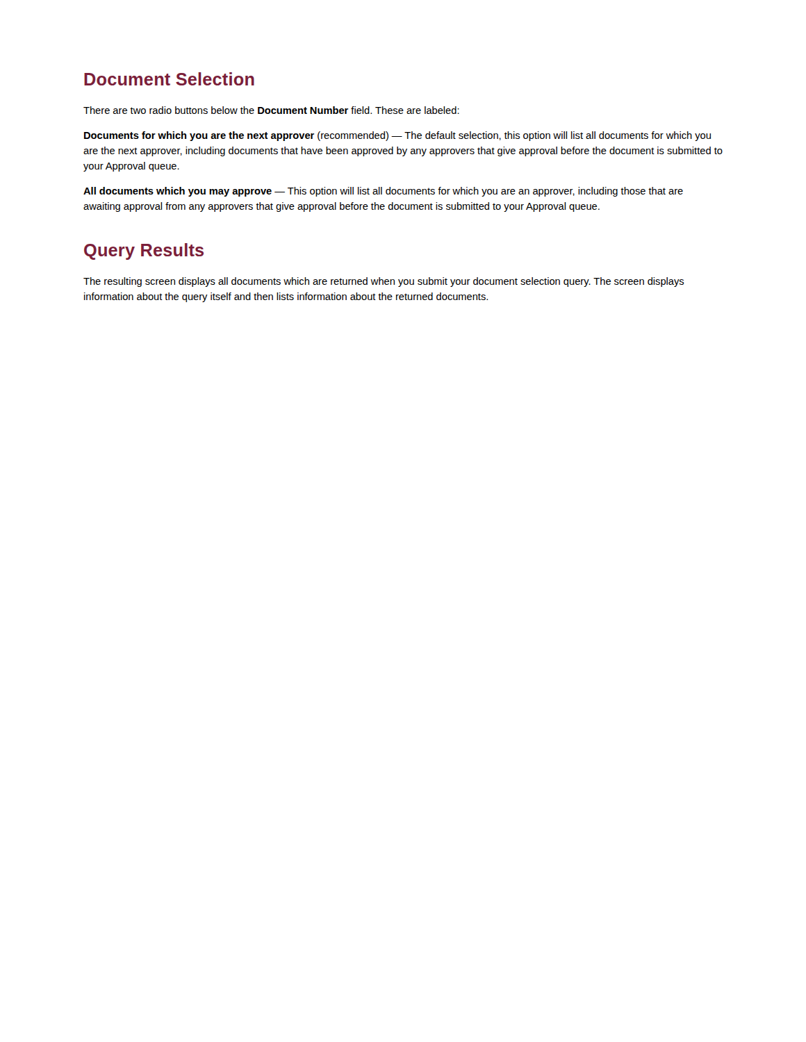Document Selection
There are two radio buttons below the Document Number field. These are labeled:
Documents for which you are the next approver (recommended) — The default selection, this option will list all documents for which you are the next approver, including documents that have been approved by any approvers that give approval before the document is submitted to your Approval queue.
All documents which you may approve — This option will list all documents for which you are an approver, including those that are awaiting approval from any approvers that give approval before the document is submitted to your Approval queue.
Query Results
The resulting screen displays all documents which are returned when you submit your document selection query. The screen displays information about the query itself and then lists information about the returned documents.